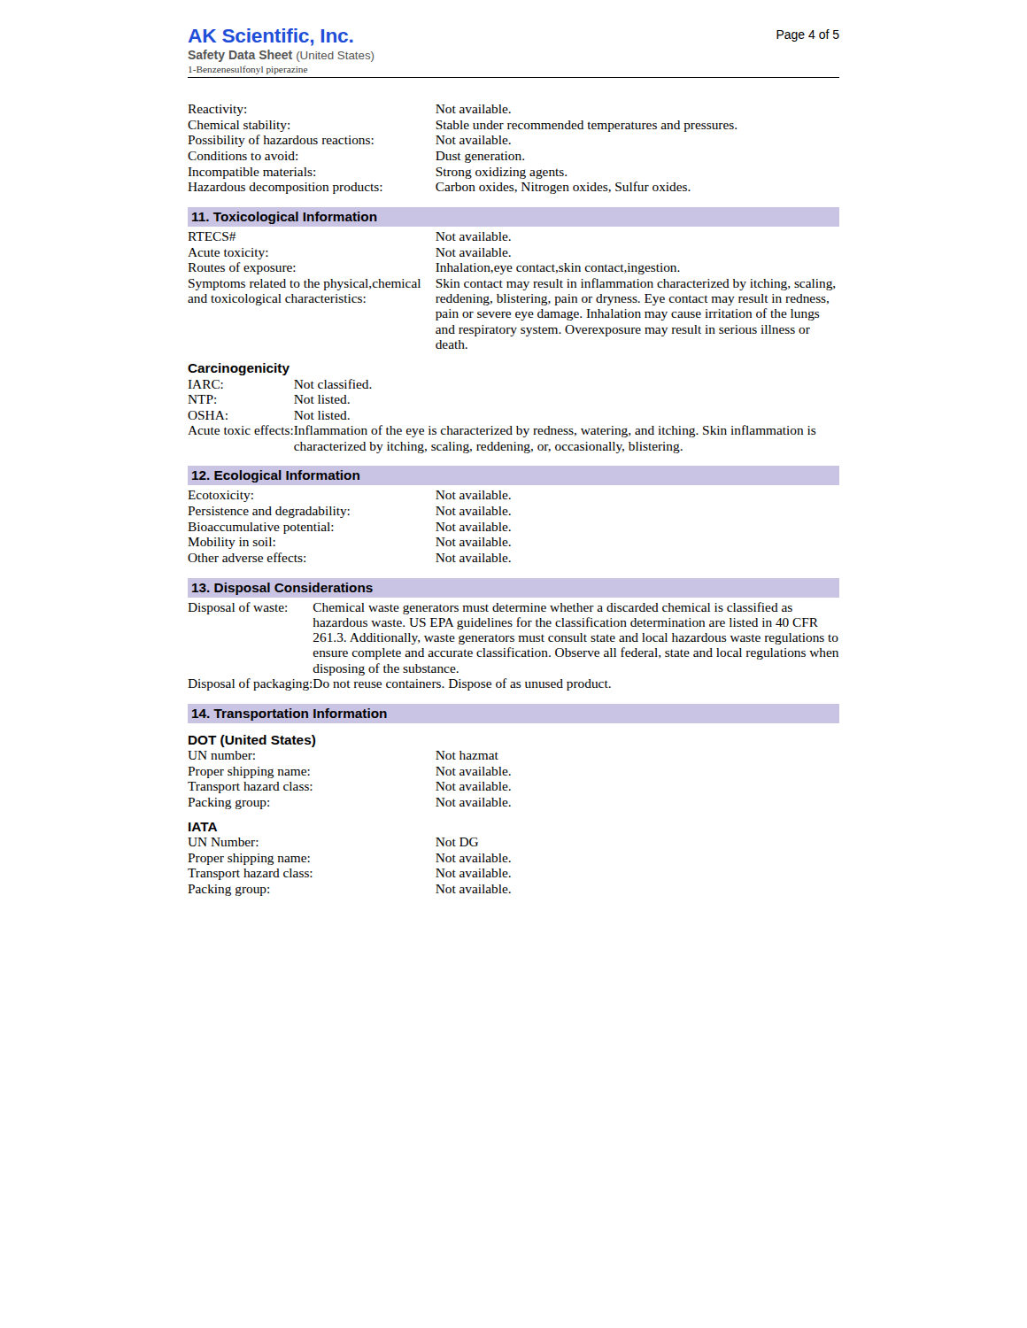Page 4 of 5
AK Scientific, Inc.
Safety Data Sheet (United States)
1-Benzenesulfonyl piperazine
| Reactivity: | Not available. |
| Chemical stability: | Stable under recommended temperatures and pressures. |
| Possibility of hazardous reactions: | Not available. |
| Conditions to avoid: | Dust generation. |
| Incompatible materials: | Strong oxidizing agents. |
| Hazardous decomposition products: | Carbon oxides, Nitrogen oxides, Sulfur oxides. |
11. Toxicological Information
| RTECS# | Not available. |
| Acute toxicity: | Not available. |
| Routes of exposure: | Inhalation,eye contact,skin contact,ingestion. |
| Symptoms related to the physical,chemical and toxicological characteristics: | Skin contact may result in inflammation characterized by itching, scaling, reddening, blistering, pain or dryness. Eye contact may result in redness, pain or severe eye damage. Inhalation may cause irritation of the lungs and respiratory system. Overexposure may result in serious illness or death. |
Carcinogenicity
| IARC: | Not classified. |
| NTP: | Not listed. |
| OSHA: | Not listed. |
| Acute toxic effects: | Inflammation of the eye is characterized by redness, watering, and itching. Skin inflammation is characterized by itching, scaling, reddening, or, occasionally, blistering. |
12. Ecological Information
| Ecotoxicity: | Not available. |
| Persistence and degradability: | Not available. |
| Bioaccumulative potential: | Not available. |
| Mobility in soil: | Not available. |
| Other adverse effects: | Not available. |
13. Disposal Considerations
| Disposal of waste: | Chemical waste generators must determine whether a discarded chemical is classified as hazardous waste. US EPA guidelines for the classification determination are listed in 40 CFR 261.3. Additionally, waste generators must consult state and local hazardous waste regulations to ensure complete and accurate classification. Observe all federal, state and local regulations when disposing of the substance. |
| Disposal of packaging: | Do not reuse containers. Dispose of as unused product. |
14. Transportation Information
DOT (United States)
| UN number: | Not hazmat |
| Proper shipping name: | Not available. |
| Transport hazard class: | Not available. |
| Packing group: | Not available. |
IATA
| UN Number: | Not DG |
| Proper shipping name: | Not available. |
| Transport hazard class: | Not available. |
| Packing group: | Not available. |